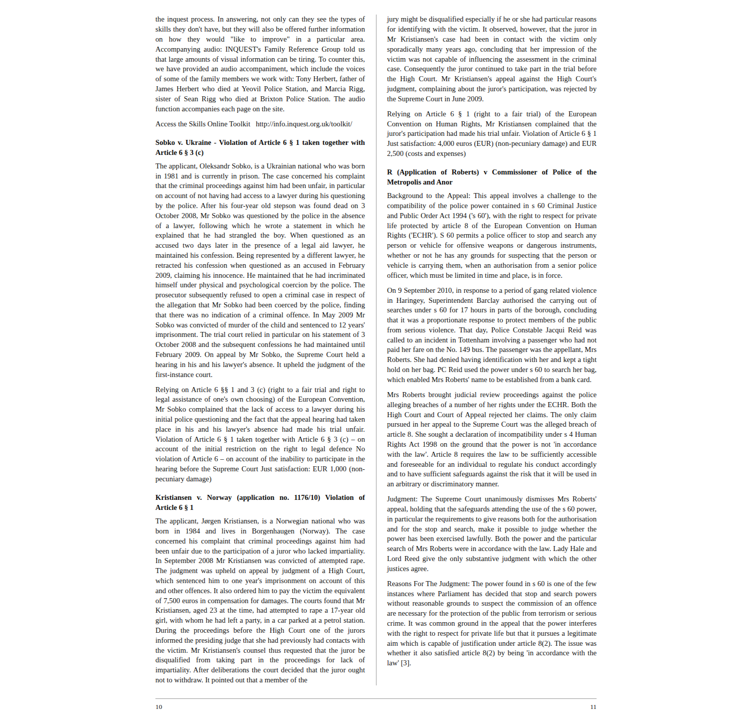the inquest process. In answering, not only can they see the types of skills they don't have, but they will also be offered further information on how they would "like to improve" in a particular area. Accompanying audio: INQUEST's Family Reference Group told us that large amounts of visual information can be tiring. To counter this, we have provided an audio accompaniment, which include the voices of some of the family members we work with: Tony Herbert, father of James Herbert who died at Yeovil Police Station, and Marcia Rigg, sister of Sean Rigg who died at Brixton Police Station. The audio function accompanies each page on the site.
Access the Skills Online Toolkit http://info.inquest.org.uk/toolkit/
Sobko v. Ukraine - Violation of Article 6 § 1 taken together with Article 6 § 3 (c)
The applicant, Oleksandr Sobko, is a Ukrainian national who was born in 1981 and is currently in prison. The case concerned his complaint that the criminal proceedings against him had been unfair, in particular on account of not having had access to a lawyer during his questioning by the police. After his four-year old stepson was found dead on 3 October 2008, Mr Sobko was questioned by the police in the absence of a lawyer, following which he wrote a statement in which he explained that he had strangled the boy. When questioned as an accused two days later in the presence of a legal aid lawyer, he maintained his confession. Being represented by a different lawyer, he retracted his confession when questioned as an accused in February 2009, claiming his innocence. He maintained that he had incriminated himself under physical and psychological coercion by the police. The prosecutor subsequently refused to open a criminal case in respect of the allegation that Mr Sobko had been coerced by the police, finding that there was no indication of a criminal offence. In May 2009 Mr Sobko was convicted of murder of the child and sentenced to 12 years' imprisonment. The trial court relied in particular on his statement of 3 October 2008 and the subsequent confessions he had maintained until February 2009. On appeal by Mr Sobko, the Supreme Court held a hearing in his and his lawyer's absence. It upheld the judgment of the first-instance court.
Relying on Article 6 §§ 1 and 3 (c) (right to a fair trial and right to legal assistance of one's own choosing) of the European Convention, Mr Sobko complained that the lack of access to a lawyer during his initial police questioning and the fact that the appeal hearing had taken place in his and his lawyer's absence had made his trial unfair. Violation of Article 6 § 1 taken together with Article 6 § 3 (c) – on account of the initial restriction on the right to legal defence No violation of Article 6 – on account of the inability to participate in the hearing before the Supreme Court Just satisfaction: EUR 1,000 (non-pecuniary damage)
Kristiansen v. Norway (application no. 1176/10) Violation of Article 6 § 1
The applicant, Jørgen Kristiansen, is a Norwegian national who was born in 1984 and lives in Borgenhaugen (Norway). The case concerned his complaint that criminal proceedings against him had been unfair due to the participation of a juror who lacked impartiality. In September 2008 Mr Kristiansen was convicted of attempted rape. The judgment was upheld on appeal by judgment of a High Court, which sentenced him to one year's imprisonment on account of this and other offences. It also ordered him to pay the victim the equivalent of 7,500 euros in compensation for damages. The courts found that Mr Kristiansen, aged 23 at the time, had attempted to rape a 17-year old girl, with whom he had left a party, in a car parked at a petrol station. During the proceedings before the High Court one of the jurors informed the presiding judge that she had previously had contacts with the victim. Mr Kristiansen's counsel thus requested that the juror be disqualified from taking part in the proceedings for lack of impartiality. After deliberations the court decided that the juror ought not to withdraw. It pointed out that a member of the
jury might be disqualified especially if he or she had particular reasons for identifying with the victim. It observed, however, that the juror in Mr Kristiansen's case had been in contact with the victim only sporadically many years ago, concluding that her impression of the victim was not capable of influencing the assessment in the criminal case. Consequently the juror continued to take part in the trial before the High Court. Mr Kristiansen's appeal against the High Court's judgment, complaining about the juror's participation, was rejected by the Supreme Court in June 2009.
Relying on Article 6 § 1 (right to a fair trial) of the European Convention on Human Rights, Mr Kristiansen complained that the juror's participation had made his trial unfair. Violation of Article 6 § 1 Just satisfaction: 4,000 euros (EUR) (non-pecuniary damage) and EUR 2,500 (costs and expenses)
R (Application of Roberts) v Commissioner of Police of the Metropolis and Anor
Background to the Appeal: This appeal involves a challenge to the compatibility of the police power contained in s 60 Criminal Justice and Public Order Act 1994 ('s 60'), with the right to respect for private life protected by article 8 of the European Convention on Human Rights ('ECHR'). S 60 permits a police officer to stop and search any person or vehicle for offensive weapons or dangerous instruments, whether or not he has any grounds for suspecting that the person or vehicle is carrying them, when an authorisation from a senior police officer, which must be limited in time and place, is in force.
On 9 September 2010, in response to a period of gang related violence in Haringey, Superintendent Barclay authorised the carrying out of searches under s 60 for 17 hours in parts of the borough, concluding that it was a proportionate response to protect members of the public from serious violence. That day, Police Constable Jacqui Reid was called to an incident in Tottenham involving a passenger who had not paid her fare on the No. 149 bus. The passenger was the appellant, Mrs Roberts. She had denied having identification with her and kept a tight hold on her bag. PC Reid used the power under s 60 to search her bag, which enabled Mrs Roberts' name to be established from a bank card.
Mrs Roberts brought judicial review proceedings against the police alleging breaches of a number of her rights under the ECHR. Both the High Court and Court of Appeal rejected her claims. The only claim pursued in her appeal to the Supreme Court was the alleged breach of article 8. She sought a declaration of incompatibility under s 4 Human Rights Act 1998 on the ground that the power is not 'in accordance with the law'. Article 8 requires the law to be sufficiently accessible and foreseeable for an individual to regulate his conduct accordingly and to have sufficient safeguards against the risk that it will be used in an arbitrary or discriminatory manner.
Judgment: The Supreme Court unanimously dismisses Mrs Roberts' appeal, holding that the safeguards attending the use of the s 60 power, in particular the requirements to give reasons both for the authorisation and for the stop and search, make it possible to judge whether the power has been exercised lawfully. Both the power and the particular search of Mrs Roberts were in accordance with the law. Lady Hale and Lord Reed give the only substantive judgment with which the other justices agree.
Reasons For The Judgment: The power found in s 60 is one of the few instances where Parliament has decided that stop and search powers without reasonable grounds to suspect the commission of an offence are necessary for the protection of the public from terrorism or serious crime. It was common ground in the appeal that the power interferes with the right to respect for private life but that it pursues a legitimate aim which is capable of justification under article 8(2). The issue was whether it also satisfied article 8(2) by being 'in accordance with the law' [3].
10 11